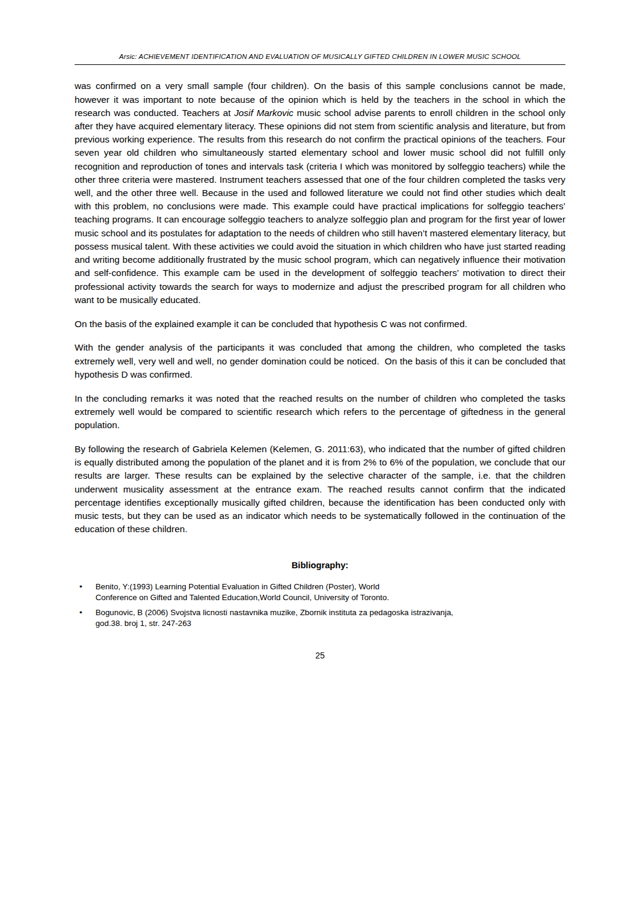Arsic: ACHIEVEMENT IDENTIFICATION AND EVALUATION OF MUSICALLY GIFTED CHILDREN IN LOWER MUSIC SCHOOL
was confirmed on a very small sample (four children). On the basis of this sample conclusions cannot be made, however it was important to note because of the opinion which is held by the teachers in the school in which the research was conducted. Teachers at Josif Markovic music school advise parents to enroll children in the school only after they have acquired elementary literacy. These opinions did not stem from scientific analysis and literature, but from previous working experience. The results from this research do not confirm the practical opinions of the teachers. Four seven year old children who simultaneously started elementary school and lower music school did not fulfill only recognition and reproduction of tones and intervals task (criteria I which was monitored by solfeggio teachers) while the other three criteria were mastered. Instrument teachers assessed that one of the four children completed the tasks very well, and the other three well. Because in the used and followed literature we could not find other studies which dealt with this problem, no conclusions were made. This example could have practical implications for solfeggio teachers’ teaching programs. It can encourage solfeggio teachers to analyze solfeggio plan and program for the first year of lower music school and its postulates for adaptation to the needs of children who still haven’t mastered elementary literacy, but possess musical talent. With these activities we could avoid the situation in which children who have just started reading and writing become additionally frustrated by the music school program, which can negatively influence their motivation and self-confidence. This example cam be used in the development of solfeggio teachers’ motivation to direct their professional activity towards the search for ways to modernize and adjust the prescribed program for all children who want to be musically educated.
On the basis of the explained example it can be concluded that hypothesis C was not confirmed.
With the gender analysis of the participants it was concluded that among the children, who completed the tasks extremely well, very well and well, no gender domination could be noticed. On the basis of this it can be concluded that hypothesis D was confirmed.
In the concluding remarks it was noted that the reached results on the number of children who completed the tasks extremely well would be compared to scientific research which refers to the percentage of giftedness in the general population.
By following the research of Gabriela Kelemen (Kelemen, G. 2011:63), who indicated that the number of gifted children is equally distributed among the population of the planet and it is from 2% to 6% of the population, we conclude that our results are larger. These results can be explained by the selective character of the sample, i.e. that the children underwent musicality assessment at the entrance exam. The reached results cannot confirm that the indicated percentage identifies exceptionally musically gifted children, because the identification has been conducted only with music tests, but they can be used as an indicator which needs to be systematically followed in the continuation of the education of these children.
Bibliography:
Benito, Y:(1993) Learning Potential Evaluation in Gifted Children (Poster), World Conference on Gifted and Talented Education,World Council, University of Toronto.
Bogunovic, B (2006) Svojstva licnosti nastavnika muzike, Zbornik instituta za pedagoska istrazivanja, god.38. broj 1, str. 247-263
25